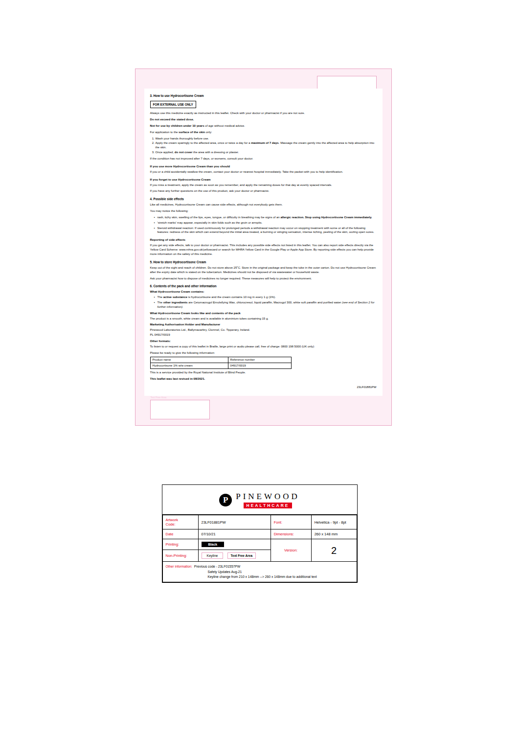Text Free Area
3. How to use Hydrocortisone Cream
FOR EXTERNAL USE ONLY
Always use this medicine exactly as instructed in this leaflet. Check with your doctor or pharmacist if you are not sure.
Do not exceed the stated dose.
Not for use by children under 10 years of age without medical advice.
For application to the surface of the skin only:
Wash your hands thoroughly before use.
Apply the cream sparingly to the affected area, once or twice a day for a maximum of 7 days. Massage the cream gently into the affected area to help absorption into the skin.
Once applied, do not cover the area with a dressing or plaster.
If the condition has not improved after 7 days, or worsens, consult your doctor.
If you use more Hydrocortisone Cream than you should
If you or a child accidentally swallow the cream, contact your doctor or nearest hospital immediately. Take the packet with you to help identification.
If you forget to use Hydrocortisone Cream
If you miss a treatment, apply the cream as soon as you remember, and apply the remaining doses for that day at evenly spaced intervals.
If you have any further questions on the use of this product, ask your doctor or pharmacist.
4. Possible side effects
Like all medicines, Hydrocortisone Cream can cause side effects, although not everybody gets them.
You may notice the following:
rash, itchy skin, swelling of the lips, eyes, tongue, or difficulty in breathing may be signs of an allergic reaction. Stop using Hydrocortisone Cream immediately.
'stretch marks' may appear, especially in skin folds such as the groin or armpits.
Steroid withdrawal reaction: If used continuously for prolonged periods a withdrawal reaction may occur on stopping treatment with some or all of the following features: redness of the skin which can extend beyond the initial area treated, a burning or stinging sensation, intense itching, peeling of the skin, oozing open sores.
Reporting of side effects
If you get any side effects, talk to your doctor or pharmacist. This includes any possible side effects not listed in this leaflet. You can also report side effects directly via the Yellow Card Scheme: www.mhra.gov.uk/yellowcard or search for MHRA Yellow Card in the Google Play or Apple App Store. By reporting side effects you can help provide more information on the safety of this medicine.
5. How to store Hydrocortisone Cream
Keep out of the sight and reach of children. Do not store above 25˚C. Store in the original package and keep the tube in the outer carton. Do not use Hydrocortisone Cream after the expiry date which is stated on the tube/carton. Medicines should not be disposed of via wastewater or household waste.
Ask your pharmacist how to dispose of medicines no longer required. These measures will help to protect the environment.
6. Contents of the pack and other information
What Hydrocortisone Cream contains:
The active substance is hydrocortisone and the cream contains 10 mg in every 1 g (1%).
The other ingredients are Cetomacrogol Emulsifying Wax, chlorocresol, liquid paraffin, Macrogol 300, white soft paraffin and purified water (see end of Section 2 for further information).
What Hydrocortisone Cream looks like and contents of the pack
The product is a smooth, white cream and is available in aluminium tubes containing 15 g.
Marketing Authorisation Holder and Manufacturer
Pinewood Laboratories Ltd., Ballymacarbry, Clonmel, Co. Tipperary, Ireland.
PL 04917/0019
Other formats:
To listen to or request a copy of this leaflet in Braille, large print or audio please call, free of charge: 0800 198 5000 (UK only)
Please be ready to give the following information:
| Product name | Reference number |
| Hydrocortisone 1% w/w cream | 04917/0019 |
This is a service provided by the Royal National Institute of Blind People.
This leaflet was last revised in 08/2021.
23LF01881PW
Text Free Area
P PINEWOOD
HEALTHCARE
| Artwork Code: | 23LF01881PW | Font: | Helvetica - 9pt - 8pt |
| Date | 07/10/21 | Dimensions: | 260 x 148 mm |
| Printing: | Black | Version: | 2 |
| Non-Printing: | Keyline Text Free Area |
| Other information: Previous code - 23LF01557PW Safety Updates Aug-21 Keyline change from 210 x 148mm --> 260 x 148mm due to additional text |